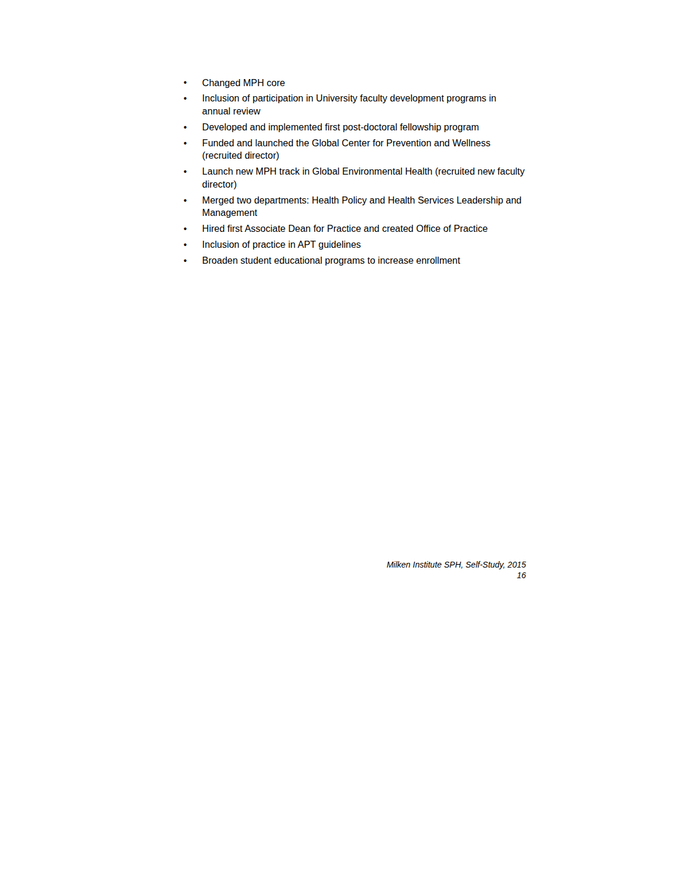Changed MPH core
Inclusion of participation in University faculty development programs in annual review
Developed and implemented first post-doctoral fellowship program
Funded and launched the Global Center for Prevention and Wellness (recruited director)
Launch new MPH track in Global Environmental Health (recruited new faculty director)
Merged two departments: Health Policy and Health Services Leadership and Management
Hired first Associate Dean for Practice and created Office of Practice
Inclusion of practice in APT guidelines
Broaden student educational programs to increase enrollment
Milken Institute SPH, Self-Study, 2015 16